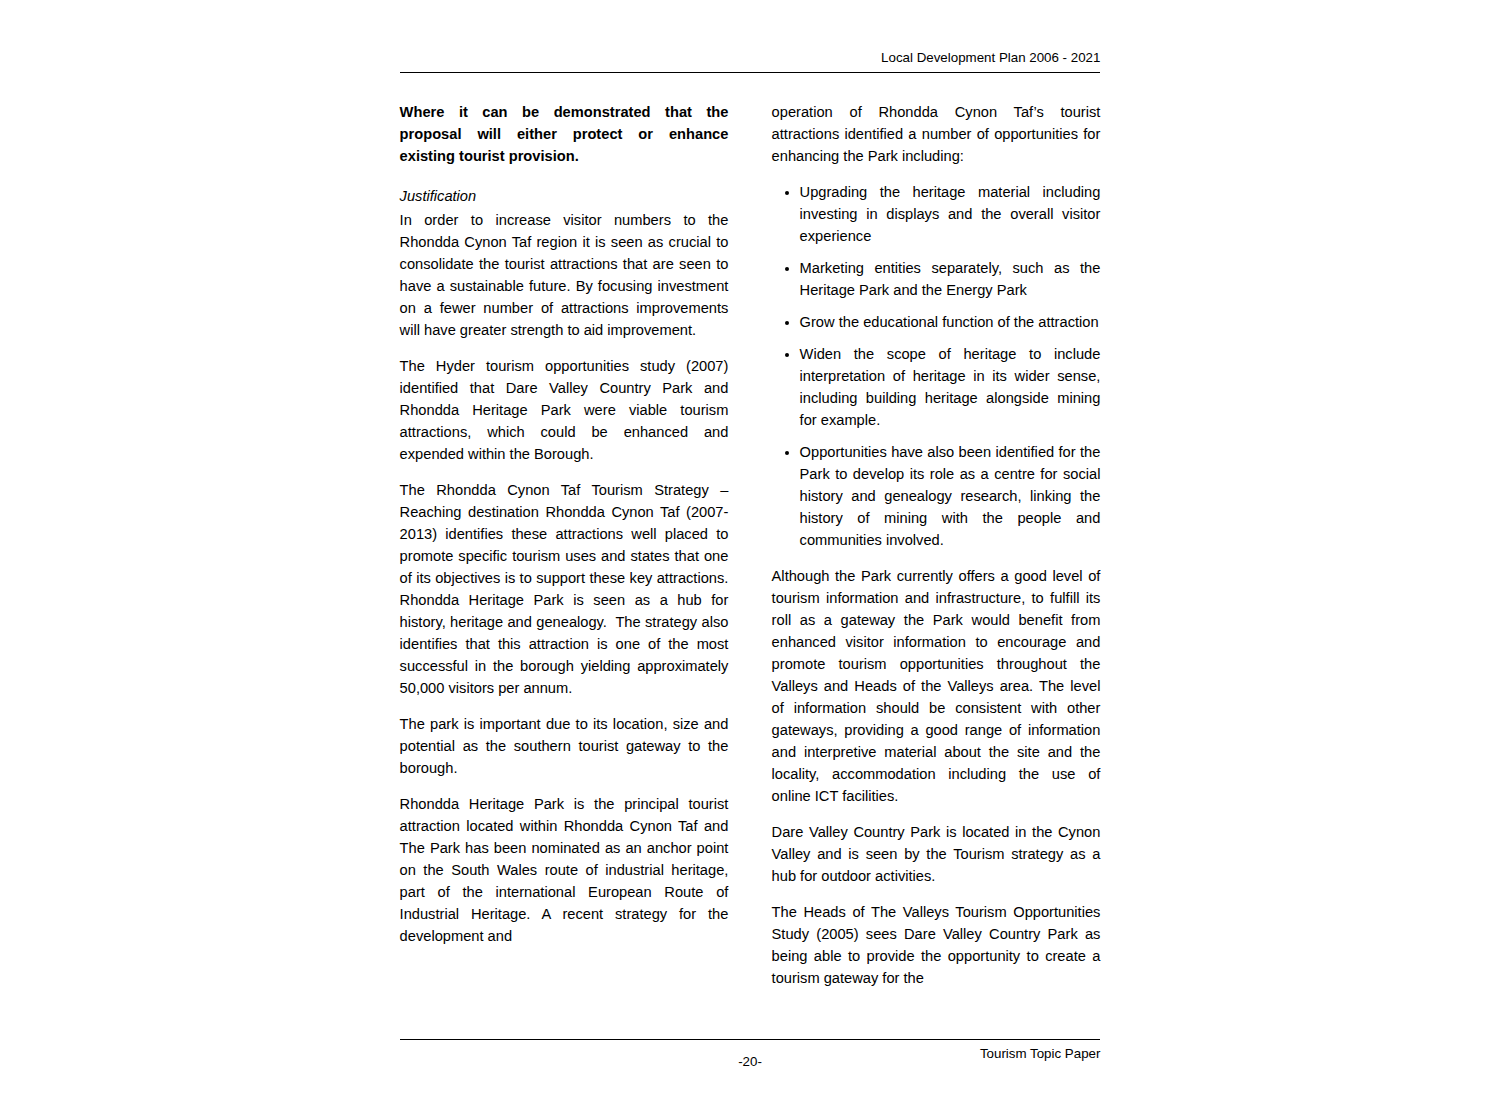Local Development Plan 2006 - 2021
Where it can be demonstrated that the proposal will either protect or enhance existing tourist provision.
Justification
In order to increase visitor numbers to the Rhondda Cynon Taf region it is seen as crucial to consolidate the tourist attractions that are seen to have a sustainable future. By focusing investment on a fewer number of attractions improvements will have greater strength to aid improvement.
The Hyder tourism opportunities study (2007) identified that Dare Valley Country Park and Rhondda Heritage Park were viable tourism attractions, which could be enhanced and expended within the Borough.
The Rhondda Cynon Taf Tourism Strategy – Reaching destination Rhondda Cynon Taf (2007-2013) identifies these attractions well placed to promote specific tourism uses and states that one of its objectives is to support these key attractions. Rhondda Heritage Park is seen as a hub for history, heritage and genealogy. The strategy also identifies that this attraction is one of the most successful in the borough yielding approximately 50,000 visitors per annum.
The park is important due to its location, size and potential as the southern tourist gateway to the borough.
Rhondda Heritage Park is the principal tourist attraction located within Rhondda Cynon Taf and The Park has been nominated as an anchor point on the South Wales route of industrial heritage, part of the international European Route of Industrial Heritage. A recent strategy for the development and
operation of Rhondda Cynon Taf’s tourist attractions identified a number of opportunities for enhancing the Park including:
Upgrading the heritage material including investing in displays and the overall visitor experience
Marketing entities separately, such as the Heritage Park and the Energy Park
Grow the educational function of the attraction
Widen the scope of heritage to include interpretation of heritage in its wider sense, including building heritage alongside mining for example.
Opportunities have also been identified for the Park to develop its role as a centre for social history and genealogy research, linking the history of mining with the people and communities involved.
Although the Park currently offers a good level of tourism information and infrastructure, to fulfill its roll as a gateway the Park would benefit from enhanced visitor information to encourage and promote tourism opportunities throughout the Valleys and Heads of the Valleys area. The level of information should be consistent with other gateways, providing a good range of information and interpretive material about the site and the locality, accommodation including the use of online ICT facilities.
Dare Valley Country Park is located in the Cynon Valley and is seen by the Tourism strategy as a hub for outdoor activities.
The Heads of The Valleys Tourism Opportunities Study (2005) sees Dare Valley Country Park as being able to provide the opportunity to create a tourism gateway for the
Tourism Topic Paper
-20-